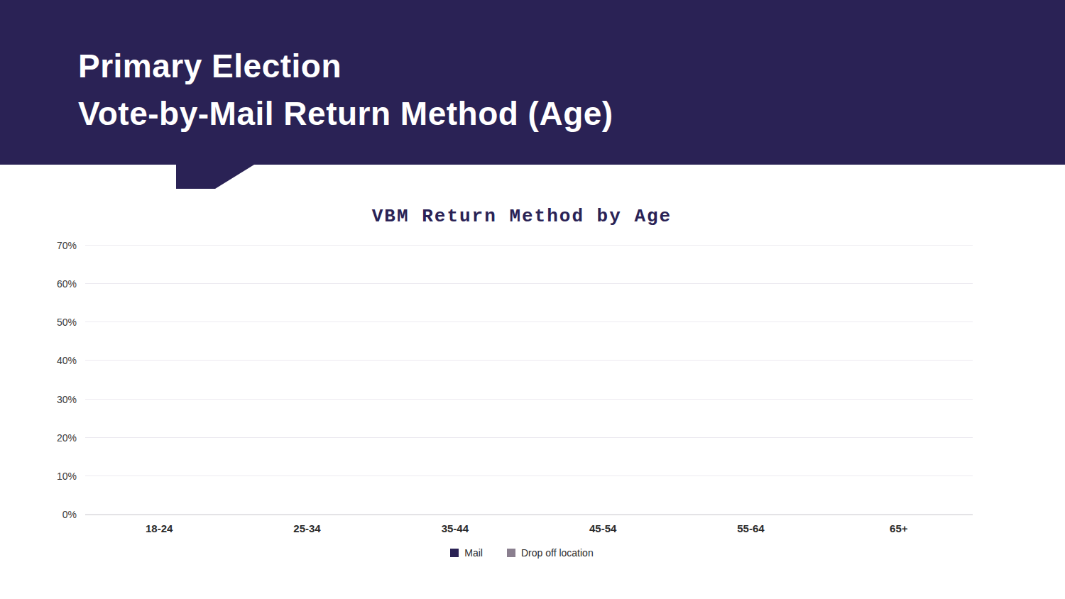Primary Election
Vote-by-Mail Return Method (Age)
VBM Return Method by Age
0%
10%
20%
30%
40%
50%
60%
70%
50%
50%
52%
48%
50%
50%
51%
49%
52%
48%
58%
42%
18-24 25-34 35-44 45-54 55-64 65+
Mail
Drop off location